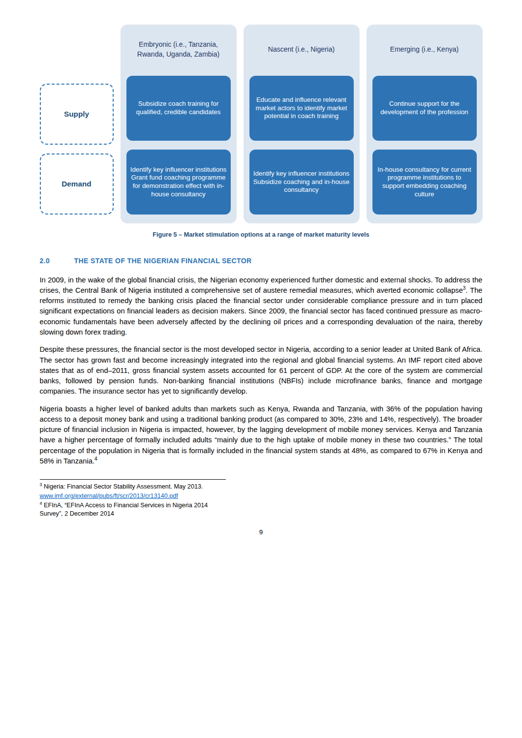Supply
Demand
Embryonic (i.e., Tanzania, Rwanda, Uganda, Zambia)
Subsidize coach training for qualified, credible candidates
Identify key influencer institutions Grant fund coaching programme for demonstration effect with in-house consultancy
Nascent (i.e., Nigeria)
Educate and influence relevant market actors to identify market potential in coach training
Identify key influencer institutions Subsidize coaching and in-house consultancy
Emerging (i.e., Kenya)
Continue support for the development of the profession
In-house consultancy for current programme institutions to support embedding coaching culture
Figure 5 – Market stimulation options at a range of market maturity levels
2.0 THE STATE OF THE NIGERIAN FINANCIAL SECTOR
In 2009, in the wake of the global financial crisis, the Nigerian economy experienced further domestic and external shocks. To address the crises, the Central Bank of Nigeria instituted a comprehensive set of austere remedial measures, which averted economic collapse3. The reforms instituted to remedy the banking crisis placed the financial sector under considerable compliance pressure and in turn placed significant expectations on financial leaders as decision makers. Since 2009, the financial sector has faced continued pressure as macro-economic fundamentals have been adversely affected by the declining oil prices and a corresponding devaluation of the naira, thereby slowing down forex trading.
Despite these pressures, the financial sector is the most developed sector in Nigeria, according to a senior leader at United Bank of Africa. The sector has grown fast and become increasingly integrated into the regional and global financial systems. An IMF report cited above states that as of end–2011, gross financial system assets accounted for 61 percent of GDP. At the core of the system are commercial banks, followed by pension funds. Non-banking financial institutions (NBFIs) include microfinance banks, finance and mortgage companies. The insurance sector has yet to significantly develop.
Nigeria boasts a higher level of banked adults than markets such as Kenya, Rwanda and Tanzania, with 36% of the population having access to a deposit money bank and using a traditional banking product (as compared to 30%, 23% and 14%, respectively). The broader picture of financial inclusion in Nigeria is impacted, however, by the lagging development of mobile money services. Kenya and Tanzania have a higher percentage of formally included adults “mainly due to the high uptake of mobile money in these two countries.” The total percentage of the population in Nigeria that is formally included in the financial system stands at 48%, as compared to 67% in Kenya and 58% in Tanzania.4
3 Nigeria: Financial Sector Stability Assessment. May 2013.
www.imf.org/external/pubs/ft/scr/2013/cr13140.pdf
4 EFInA, “EFInA Access to Financial Services in Nigeria 2014 Survey”, 2 December 2014
9